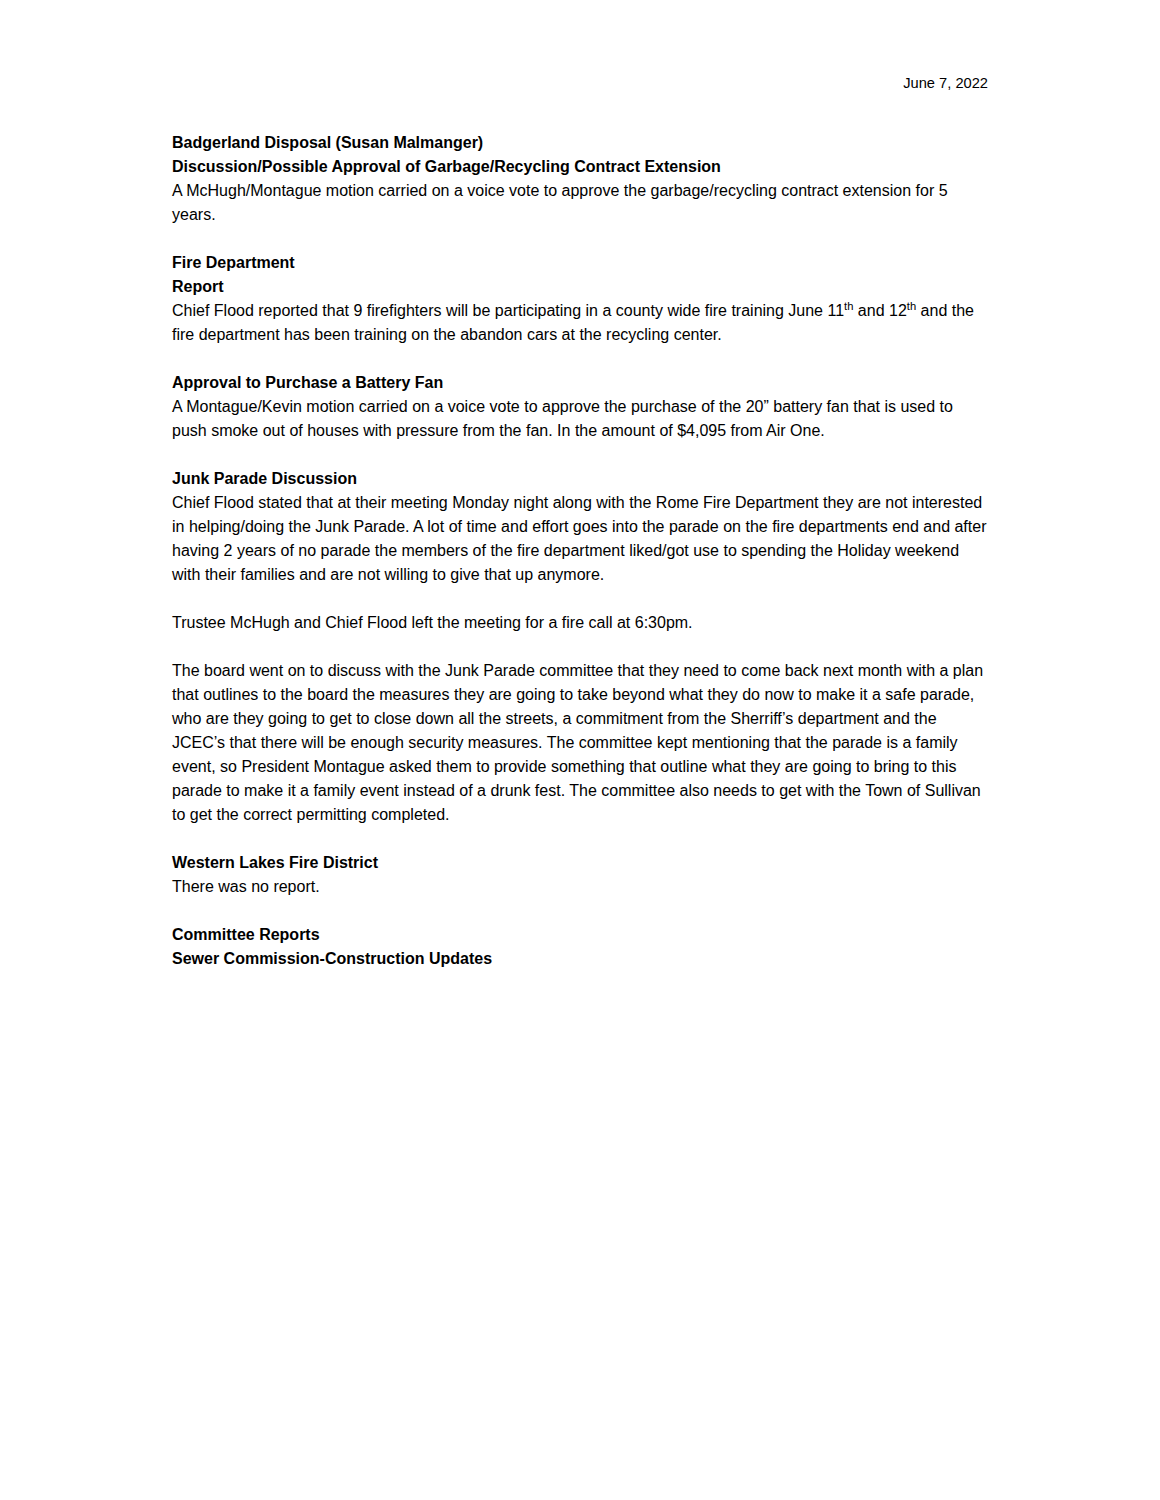June 7, 2022
Badgerland Disposal (Susan Malmanger)
Discussion/Possible Approval of Garbage/Recycling Contract Extension
A McHugh/Montague motion carried on a voice vote to approve the garbage/recycling contract extension for 5 years.
Fire Department
Report
Chief Flood reported that 9 firefighters will be participating in a county wide fire training June 11th and 12th and the fire department has been training on the abandon cars at the recycling center.
Approval to Purchase a Battery Fan
A Montague/Kevin motion carried on a voice vote to approve the purchase of the 20” battery fan that is used to push smoke out of houses with pressure from the fan. In the amount of $4,095 from Air One.
Junk Parade Discussion
Chief Flood stated that at their meeting Monday night along with the Rome Fire Department they are not interested in helping/doing the Junk Parade. A lot of time and effort goes into the parade on the fire departments end and after having 2 years of no parade the members of the fire department liked/got use to spending the Holiday weekend with their families and are not willing to give that up anymore.
Trustee McHugh and Chief Flood left the meeting for a fire call at 6:30pm.
The board went on to discuss with the Junk Parade committee that they need to come back next month with a plan that outlines to the board the measures they are going to take beyond what they do now to make it a safe parade, who are they going to get to close down all the streets, a commitment from the Sherriff’s department and the JCEC’s that there will be enough security measures. The committee kept mentioning that the parade is a family event, so President Montague asked them to provide something that outline what they are going to bring to this parade to make it a family event instead of a drunk fest. The committee also needs to get with the Town of Sullivan to get the correct permitting completed.
Western Lakes Fire District
There was no report.
Committee Reports
Sewer Commission-Construction Updates